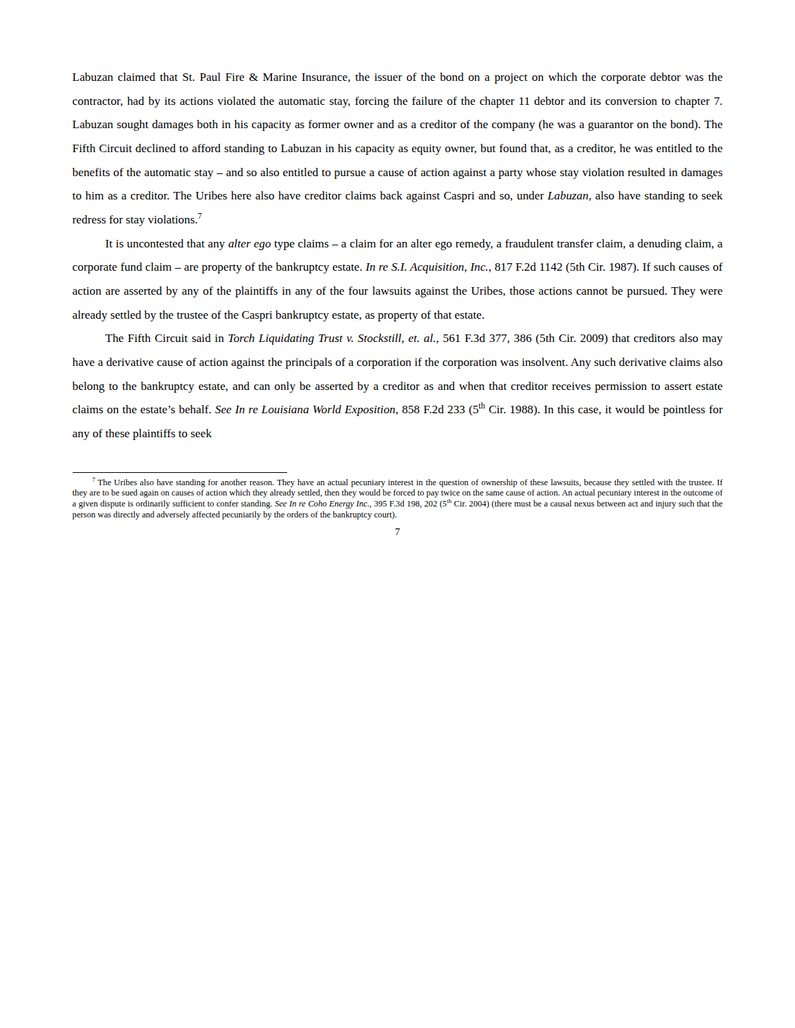Labuzan claimed that St. Paul Fire & Marine Insurance, the issuer of the bond on a project on which the corporate debtor was the contractor, had by its actions violated the automatic stay, forcing the failure of the chapter 11 debtor and its conversion to chapter 7. Labuzan sought damages both in his capacity as former owner and as a creditor of the company (he was a guarantor on the bond). The Fifth Circuit declined to afford standing to Labuzan in his capacity as equity owner, but found that, as a creditor, he was entitled to the benefits of the automatic stay – and so also entitled to pursue a cause of action against a party whose stay violation resulted in damages to him as a creditor. The Uribes here also have creditor claims back against Caspri and so, under Labuzan, also have standing to seek redress for stay violations.7
It is uncontested that any alter ego type claims – a claim for an alter ego remedy, a fraudulent transfer claim, a denuding claim, a corporate fund claim – are property of the bankruptcy estate. In re S.I. Acquisition, Inc., 817 F.2d 1142 (5th Cir. 1987). If such causes of action are asserted by any of the plaintiffs in any of the four lawsuits against the Uribes, those actions cannot be pursued. They were already settled by the trustee of the Caspri bankruptcy estate, as property of that estate.
The Fifth Circuit said in Torch Liquidating Trust v. Stockstill, et. al., 561 F.3d 377, 386 (5th Cir. 2009) that creditors also may have a derivative cause of action against the principals of a corporation if the corporation was insolvent. Any such derivative claims also belong to the bankruptcy estate, and can only be asserted by a creditor as and when that creditor receives permission to assert estate claims on the estate’s behalf. See In re Louisiana World Exposition, 858 F.2d 233 (5th Cir. 1988). In this case, it would be pointless for any of these plaintiffs to seek
7 The Uribes also have standing for another reason. They have an actual pecuniary interest in the question of ownership of these lawsuits, because they settled with the trustee. If they are to be sued again on causes of action which they already settled, then they would be forced to pay twice on the same cause of action. An actual pecuniary interest in the outcome of a given dispute is ordinarily sufficient to confer standing. See In re Coho Energy Inc., 395 F.3d 198, 202 (5th Cir. 2004) (there must be a causal nexus between act and injury such that the person was directly and adversely affected pecuniarily by the orders of the bankruptcy court).
7